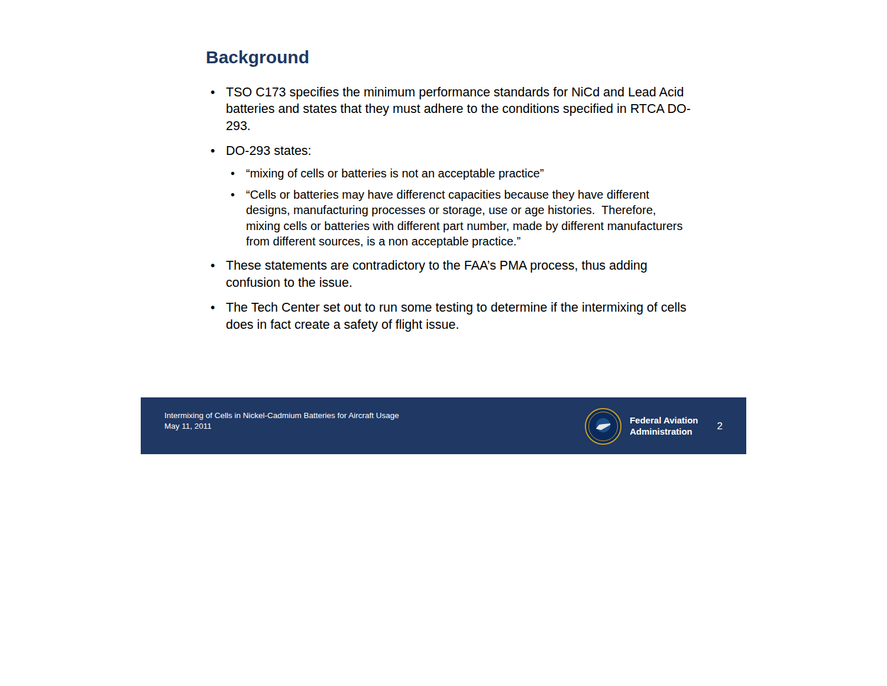Background
TSO C173 specifies the minimum performance standards for NiCd and Lead Acid batteries and states that they must adhere to the conditions specified in RTCA DO-293.
DO-293 states:
“mixing of cells or batteries is not an acceptable practice”
“Cells or batteries may have differenct capacities because they have different designs, manufacturing processes or storage, use or age histories. Therefore, mixing cells or batteries with different part number, made by different manufacturers from different sources, is a non acceptable practice.”
These statements are contradictory to the FAA’s PMA process, thus adding confusion to the issue.
The Tech Center set out to run some testing to determine if the intermixing of cells does in fact create a safety of flight issue.
Intermixing of Cells in Nickel-Cadmium Batteries for Aircraft Usage
May 11, 2011
Federal Aviation
Administration
2